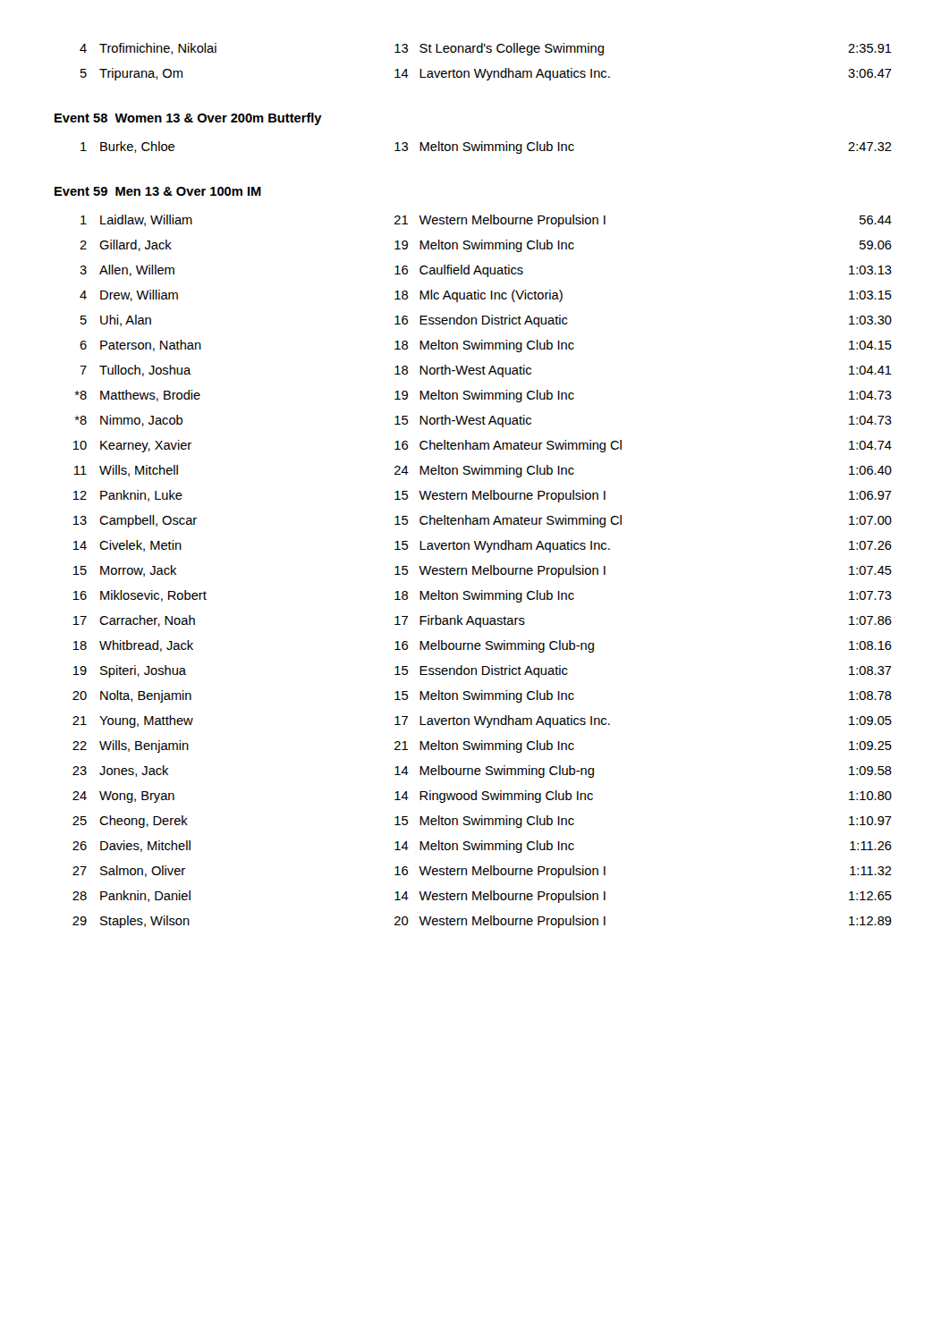| 4 | Trofimichine, Nikolai | 13 | St Leonard's College Swimming | 2:35.91 |
| 5 | Tripurana, Om | 14 | Laverton Wyndham Aquatics Inc. | 3:06.47 |
Event 58 Women 13 & Over 200m Butterfly
| 1 | Burke, Chloe | 13 | Melton Swimming Club Inc | 2:47.32 |
Event 59 Men 13 & Over 100m IM
| 1 | Laidlaw, William | 21 | Western Melbourne Propulsion I | 56.44 |
| 2 | Gillard, Jack | 19 | Melton Swimming Club Inc | 59.06 |
| 3 | Allen, Willem | 16 | Caulfield Aquatics | 1:03.13 |
| 4 | Drew, William | 18 | Mlc Aquatic Inc (Victoria) | 1:03.15 |
| 5 | Uhi, Alan | 16 | Essendon District Aquatic | 1:03.30 |
| 6 | Paterson, Nathan | 18 | Melton Swimming Club Inc | 1:04.15 |
| 7 | Tulloch, Joshua | 18 | North-West Aquatic | 1:04.41 |
| *8 | Matthews, Brodie | 19 | Melton Swimming Club Inc | 1:04.73 |
| *8 | Nimmo, Jacob | 15 | North-West Aquatic | 1:04.73 |
| 10 | Kearney, Xavier | 16 | Cheltenham Amateur Swimming Cl | 1:04.74 |
| 11 | Wills, Mitchell | 24 | Melton Swimming Club Inc | 1:06.40 |
| 12 | Panknin, Luke | 15 | Western Melbourne Propulsion I | 1:06.97 |
| 13 | Campbell, Oscar | 15 | Cheltenham Amateur Swimming Cl | 1:07.00 |
| 14 | Civelek, Metin | 15 | Laverton Wyndham Aquatics Inc. | 1:07.26 |
| 15 | Morrow, Jack | 15 | Western Melbourne Propulsion I | 1:07.45 |
| 16 | Miklosevic, Robert | 18 | Melton Swimming Club Inc | 1:07.73 |
| 17 | Carracher, Noah | 17 | Firbank Aquastars | 1:07.86 |
| 18 | Whitbread, Jack | 16 | Melbourne Swimming Club-ng | 1:08.16 |
| 19 | Spiteri, Joshua | 15 | Essendon District Aquatic | 1:08.37 |
| 20 | Nolta, Benjamin | 15 | Melton Swimming Club Inc | 1:08.78 |
| 21 | Young, Matthew | 17 | Laverton Wyndham Aquatics Inc. | 1:09.05 |
| 22 | Wills, Benjamin | 21 | Melton Swimming Club Inc | 1:09.25 |
| 23 | Jones, Jack | 14 | Melbourne Swimming Club-ng | 1:09.58 |
| 24 | Wong, Bryan | 14 | Ringwood Swimming Club Inc | 1:10.80 |
| 25 | Cheong, Derek | 15 | Melton Swimming Club Inc | 1:10.97 |
| 26 | Davies, Mitchell | 14 | Melton Swimming Club Inc | 1:11.26 |
| 27 | Salmon, Oliver | 16 | Western Melbourne Propulsion I | 1:11.32 |
| 28 | Panknin, Daniel | 14 | Western Melbourne Propulsion I | 1:12.65 |
| 29 | Staples, Wilson | 20 | Western Melbourne Propulsion I | 1:12.89 |